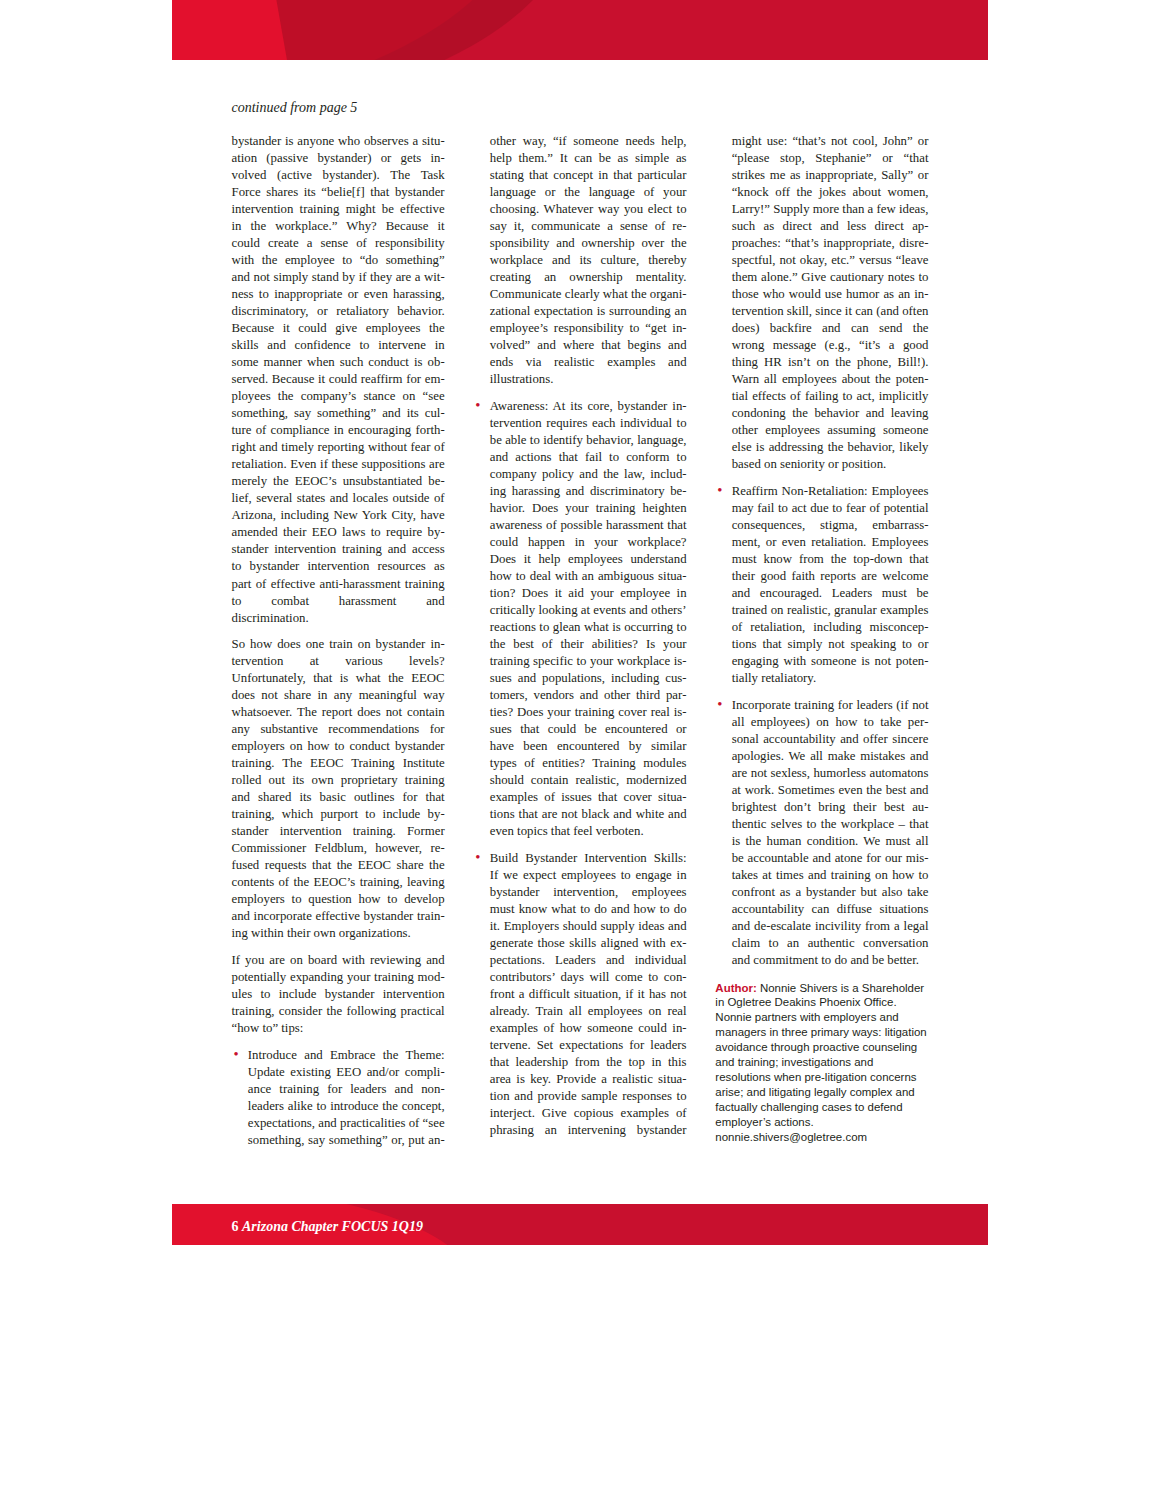continued from page 5
bystander is anyone who observes a situation (passive bystander) or gets involved (active bystander). The Task Force shares its “belie[f] that bystander intervention training might be effective in the workplace.” Why? Because it could create a sense of responsibility with the employee to “do something” and not simply stand by if they are a witness to inappropriate or even harassing, discriminatory, or retaliatory behavior. Because it could give employees the skills and confidence to intervene in some manner when such conduct is observed. Because it could reaffirm for employees the company’s stance on “see something, say something” and its culture of compliance in encouraging forthright and timely reporting without fear of retaliation. Even if these suppositions are merely the EEOC’s unsubstantiated belief, several states and locales outside of Arizona, including New York City, have amended their EEO laws to require bystander intervention training and access to bystander intervention resources as part of effective anti-harassment training to combat harassment and discrimination.
So how does one train on bystander intervention at various levels? Unfortunately, that is what the EEOC does not share in any meaningful way whatsoever. The report does not contain any substantive recommendations for employers on how to conduct bystander training. The EEOC Training Institute rolled out its own proprietary training and shared its basic outlines for that training, which purport to include bystander intervention training. Former Commissioner Feldblum, however, refused requests that the EEOC share the contents of the EEOC’s training, leaving employers to question how to develop and incorporate effective bystander training within their own organizations.
If you are on board with reviewing and potentially expanding your training modules to include bystander intervention training, consider the following practical “how to” tips:
Introduce and Embrace the Theme: Update existing EEO and/or compliance training for leaders and non-leaders alike to introduce the concept, expectations, and practicalities of “see something, say something” or, put another way, “if someone needs help, help them.” It can be as simple as stating that concept in that particular language or the language of your choosing. Whatever way you elect to say it, communicate a sense of responsibility and ownership over the workplace and its culture, thereby creating an ownership mentality. Communicate clearly what the organizational expectation is surrounding an employee’s responsibility to “get involved” and where that begins and ends via realistic examples and illustrations.
Awareness: At its core, bystander intervention requires each individual to be able to identify behavior, language, and actions that fail to conform to company policy and the law, including harassing and discriminatory behavior. Does your training heighten awareness of possible harassment that could happen in your workplace? Does it help employees understand how to deal with an ambiguous situation? Does it aid your employee in critically looking at events and others’ reactions to glean what is occurring to the best of their abilities? Is your training specific to your workplace issues and populations, including customers, vendors and other third parties? Does your training cover real issues that could be encountered or have been encountered by similar types of entities? Training modules should contain realistic, modernized examples of issues that cover situations that are not black and white and even topics that feel verboten.
Build Bystander Intervention Skills: If we expect employees to engage in bystander intervention, employees must know what to do and how to do it. Employers should supply ideas and generate those skills aligned with expectations. Leaders and individual contributors’ days will come to confront a difficult situation, if it has not already. Train all employees on real examples of how someone could intervene. Set expectations for leaders that leadership from the top in this area is key. Provide a realistic situation and provide sample responses to interject. Give copious examples of phrasing an intervening bystander might use: “that’s not cool, John” or “please stop, Stephanie” or “that strikes me as inappropriate, Sally” or “knock off the jokes about women, Larry!” Supply more than a few ideas, such as direct and less direct approaches: “that’s inappropriate, disrespectful, not okay, etc.” versus “leave them alone.” Give cautionary notes to those who would use humor as an intervention skill, since it can (and often does) backfire and can send the wrong message (e.g., “it’s a good thing HR isn’t on the phone, Bill!). Warn all employees about the potential effects of failing to act, implicitly condoning the behavior and leaving other employees assuming someone else is addressing the behavior, likely based on seniority or position.
Reaffirm Non-Retaliation: Employees may fail to act due to fear of potential consequences, stigma, embarrassment, or even retaliation. Employees must know from the top-down that their good faith reports are welcome and encouraged. Leaders must be trained on realistic, granular examples of retaliation, including misconceptions that simply not speaking to or engaging with someone is not potentially retaliatory.
Incorporate training for leaders (if not all employees) on how to take personal accountability and offer sincere apologies. We all make mistakes and are not sexless, humorless automatons at work. Sometimes even the best and brightest don’t bring their best authentic selves to the workplace – that is the human condition. We must all be accountable and atone for our mistakes at times and training on how to confront as a bystander but also take accountability can diffuse situations and de-escalate incivility from a legal claim to an authentic conversation and commitment to do and be better.
Author: Nonnie Shivers is a Shareholder in Ogletree Deakins Phoenix Office. Nonnie partners with employers and managers in three primary ways: litigation avoidance through proactive counseling and training; investigations and resolutions when pre-litigation concerns arise; and litigating legally complex and factually challenging cases to defend employer’s actions. nonnie.shivers@ogletree.com
6 Arizona Chapter FOCUS 1Q19